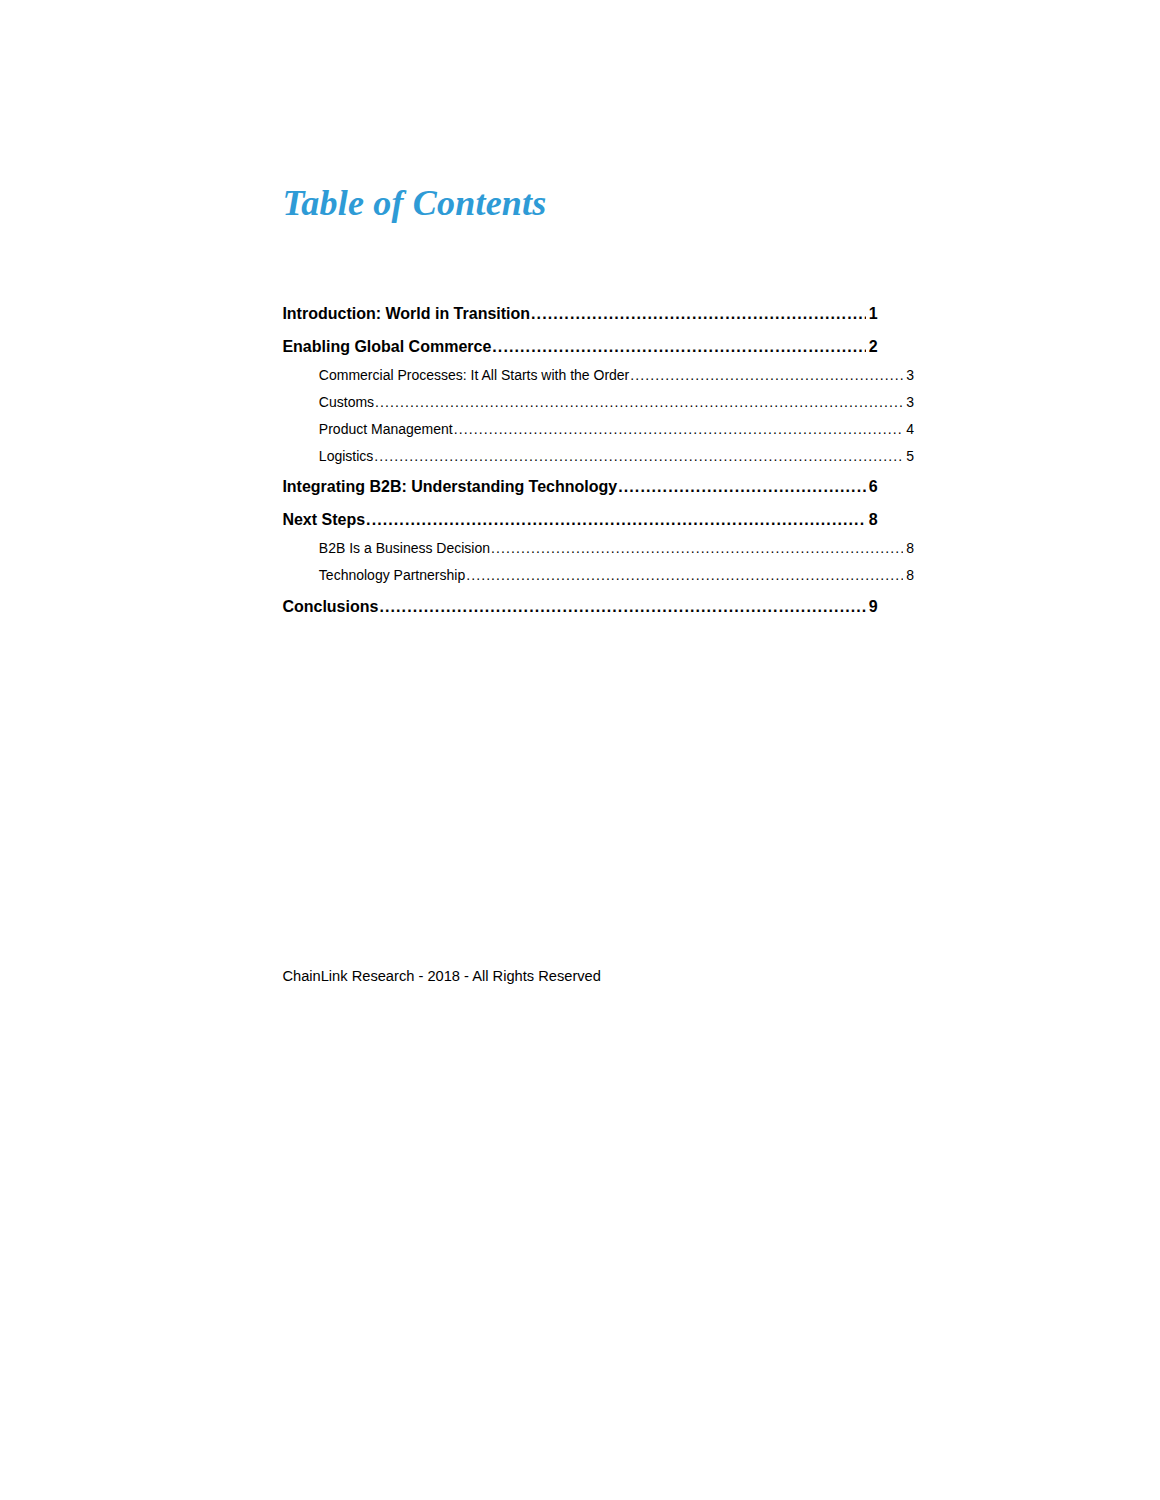Table of Contents
Introduction: World in Transition .......................................................................................... 1
Enabling Global Commerce .................................................................................................. 2
Commercial Processes: It All Starts with the Order ............................................................................. 3
Customs ................................................................................................................................................. 3
Product Management ............................................................................................................................. 4
Logistics .................................................................................................................................................. 5
Integrating B2B: Understanding Technology ............................................................................. 6
Next Steps ..................................................................................................................... 8
B2B Is a Business Decision ....................................................................................................................... 8
Technology Partnership .......................................................................................................................... 8
Conclusions ................................................................................................................... 9
ChainLink Research - 2018 - All Rights Reserved